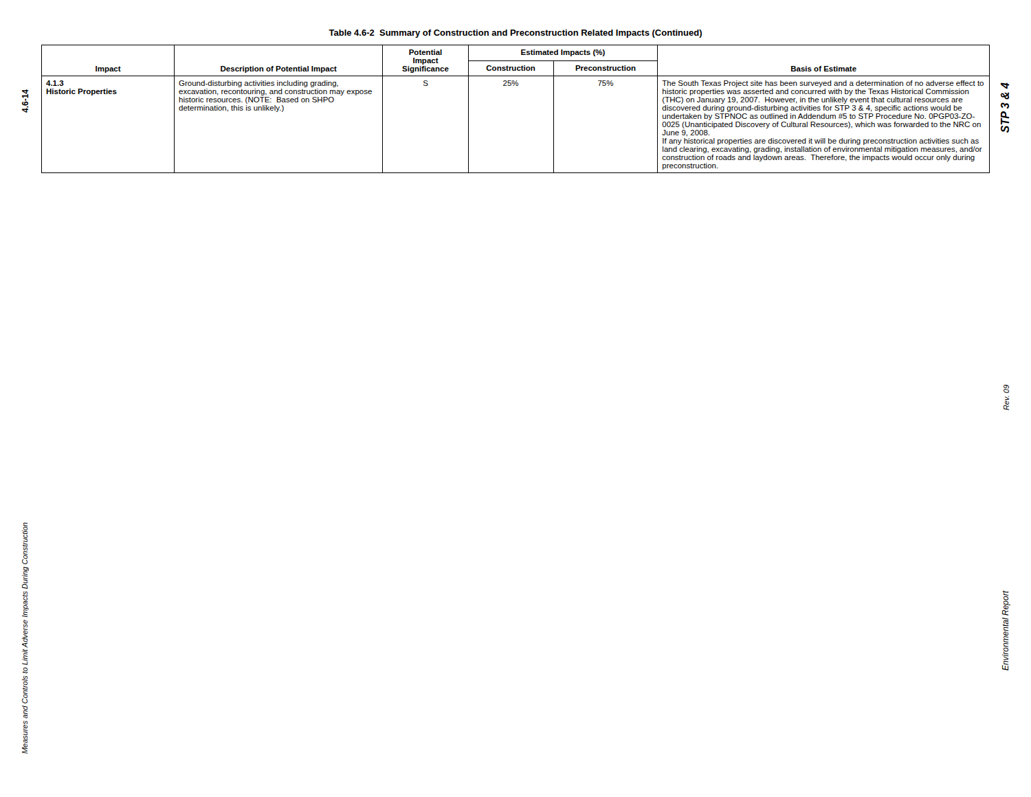4.6-14
Measures and Controls to Limit Adverse Impacts During Construction
STP 3 & 4
Rev. 09
Environmental Report
Table 4.6-2 Summary of Construction and Preconstruction Related Impacts (Continued)
| Impact | Description of Potential Impact | Potential Impact Significance | Estimated Impacts (%) | Basis of Estimate |
| --- | --- | --- | --- | --- |
| Construction | Preconstruction |
| 4.1.3 Historic Properties | Ground-disturbing activities including grading, excavation, recontouring, and construction may expose historic resources. (NOTE: Based on SHPO determination, this is unlikely.) | S | 25% | 75% | The South Texas Project site has been surveyed and a determination of no adverse effect to historic properties was asserted and concurred with by the Texas Historical Commission (THC) on January 19, 2007. However, in the unlikely event that cultural resources are discovered during ground-disturbing activities for STP 3 & 4, specific actions would be undertaken by STPNOC as outlined in Addendum #5 to STP Procedure No. 0PGP03-ZO-0025 (Unanticipated Discovery of Cultural Resources), which was forwarded to the NRC on June 9, 2008. If any historical properties are discovered it will be during preconstruction activities such as land clearing, excavating, grading, installation of environmental mitigation measures, and/or construction of roads and laydown areas. Therefore, the impacts would occur only during preconstruction. |